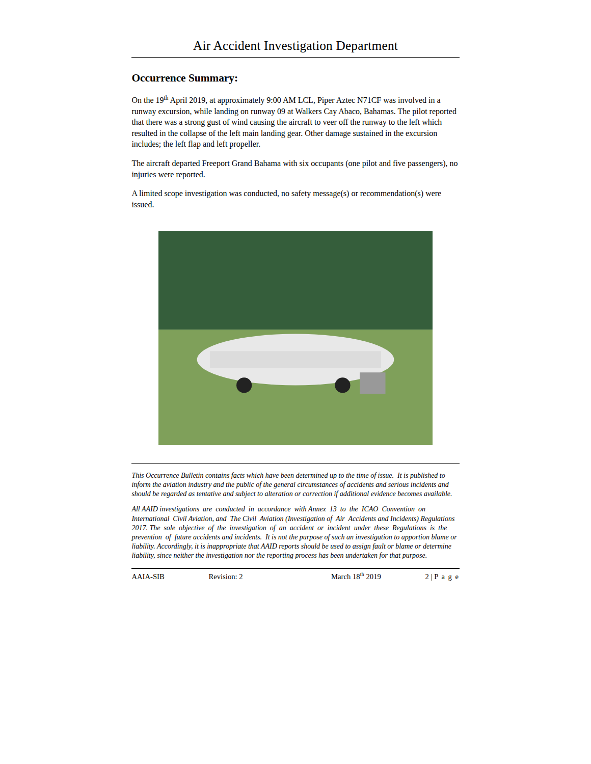Air Accident Investigation Department
Occurrence Summary:
On the 19th April 2019, at approximately 9:00 AM LCL, Piper Aztec N71CF was involved in a runway excursion, while landing on runway 09 at Walkers Cay Abaco, Bahamas. The pilot reported that there was a strong gust of wind causing the aircraft to veer off the runway to the left which resulted in the collapse of the left main landing gear. Other damage sustained in the excursion includes; the left flap and left propeller.
The aircraft departed Freeport Grand Bahama with six occupants (one pilot and five passengers), no injuries were reported.
A limited scope investigation was conducted, no safety message(s) or recommendation(s) were issued.
This Occurrence Bulletin contains facts which have been determined up to the time of issue. It is published to inform the aviation industry and the public of the general circumstances of accidents and serious incidents and should be regarded as tentative and subject to alteration or correction if additional evidence becomes available.
All AAID investigations are conducted in accordance with Annex 13 to the ICAO Convention on International Civil Aviation, and The Civil Aviation (Investigation of Air Accidents and Incidents) Regulations 2017. The sole objective of the investigation of an accident or incident under these Regulations is the prevention of future accidents and incidents. It is not the purpose of such an investigation to apportion blame or liability. Accordingly, it is inappropriate that AAID reports should be used to assign fault or blame or determine liability, since neither the investigation nor the reporting process has been undertaken for that purpose.
AAIA-SIB
Revision: 2
March 18th 2019
2 | P a g e